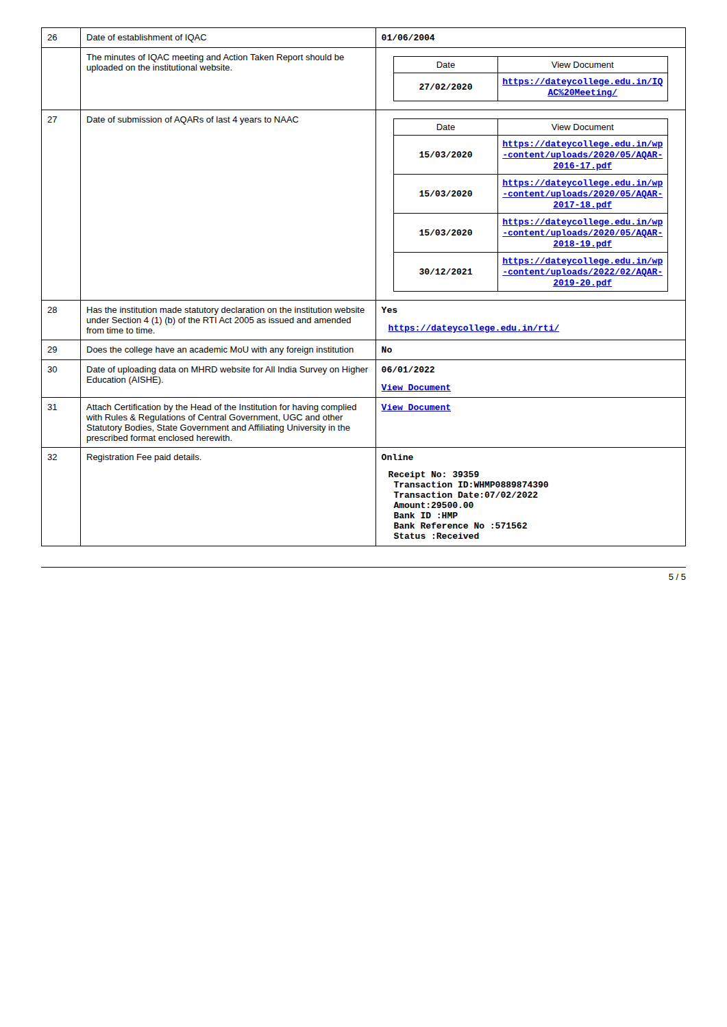| 26 | Date of establishment of IQAC | 01/06/2004 |
| | The minutes of IQAC meeting and Action Taken Report should be uploaded on the institutional website. | / Date / View Document / / --- / --- / / 27/02/2020 / https://dateycollege.edu.in/IQAC%20Meeting/ / |
| 27 | Date of submission of AQARs of last 4 years to NAAC | / Date / View Document / / --- / --- / / 15/03/2020 / https://dateycollege.edu.in/wp-content/uploads/2020/05/AQAR-2016-17.pdf / / 15/03/2020 / https://dateycollege.edu.in/wp-content/uploads/2020/05/AQAR-2017-18.pdf / / 15/03/2020 / https://dateycollege.edu.in/wp-content/uploads/2020/05/AQAR-2018-19.pdf / / 30/12/2021 / https://dateycollege.edu.in/wp-content/uploads/2022/02/AQAR-2019-20.pdf / |
| 28 | Has the institution made statutory declaration on the institution website under Section 4 (1) (b) of the RTI Act 2005 as issued and amended from time to time. | Yes https://dateycollege.edu.in/rti/ |
| 29 | Does the college have an academic MoU with any foreign institution | No |
| 30 | Date of uploading data on MHRD website for All India Survey on Higher Education (AISHE). | 06/01/2022 View Document |
| 31 | Attach Certification by the Head of the Institution for having complied with Rules & Regulations of Central Government, UGC and other Statutory Bodies, State Government and Affiliating University in the prescribed format enclosed herewith. | View Document |
| 32 | Registration Fee paid details. | Online Receipt No: 39359 Transaction ID:WHMP0889874390 Transaction Date:07/02/2022 Amount:29500.00 Bank ID :HMP Bank Reference No :571562 Status :Received |
5 / 5